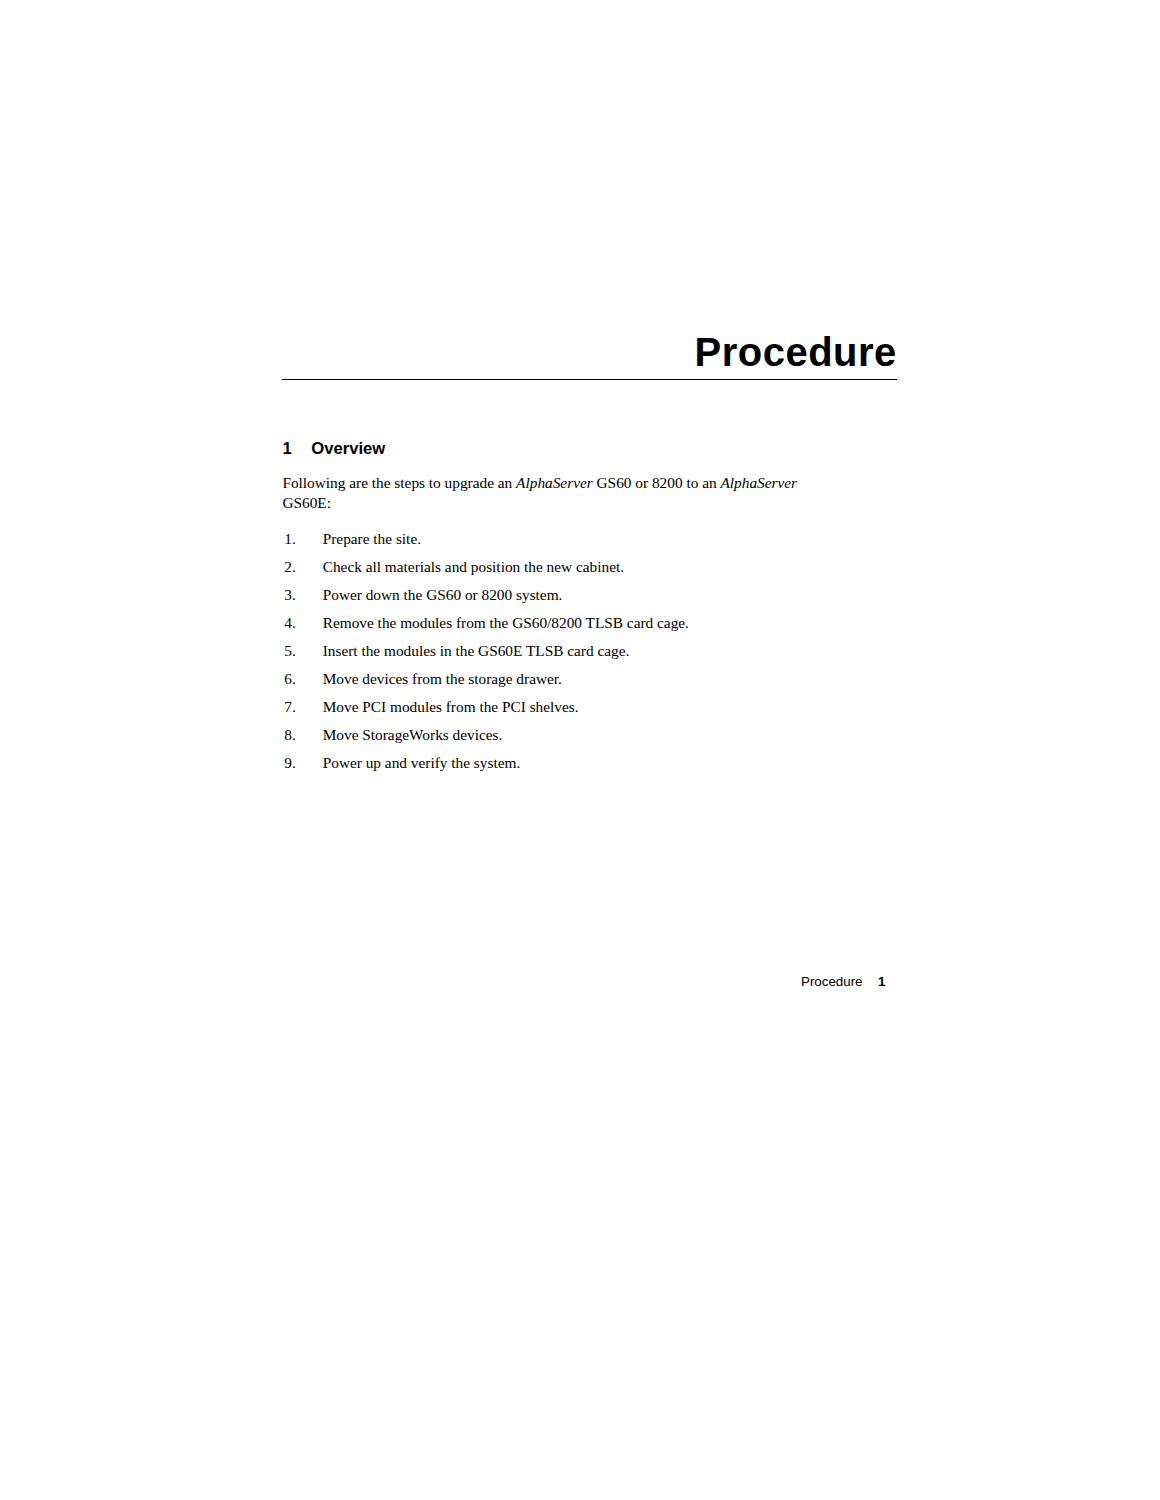Procedure
1 Overview
Following are the steps to upgrade an AlphaServer GS60 or 8200 to an AlphaServer GS60E:
Prepare the site.
Check all materials and position the new cabinet.
Power down the GS60 or 8200 system.
Remove the modules from the GS60/8200 TLSB card cage.
Insert the modules in the GS60E TLSB card cage.
Move devices from the storage drawer.
Move PCI modules from the PCI shelves.
Move StorageWorks devices.
Power up and verify the system.
Procedure1